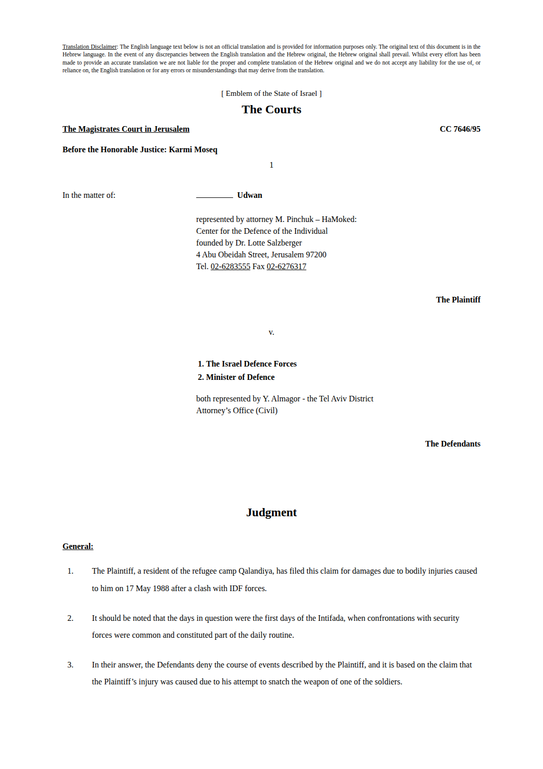Translation Disclaimer: The English language text below is not an official translation and is provided for information purposes only. The original text of this document is in the Hebrew language. In the event of any discrepancies between the English translation and the Hebrew original, the Hebrew original shall prevail. Whilst every effort has been made to provide an accurate translation we are not liable for the proper and complete translation of the Hebrew original and we do not accept any liability for the use of, or reliance on, the English translation or for any errors or misunderstandings that may derive from the translation.
[ Emblem of the State of Israel ]
The Courts
The Magistrates Court in Jerusalem CC 7646/95
Before the Honorable Justice: Karmi Moseq
1
In the matter of:
Udwan
represented by attorney M. Pinchuk – HaMoked:
Center for the Defence of the Individual
founded by Dr. Lotte Salzberger
4 Abu Obeidah Street, Jerusalem 97200
Tel. 02-6283555 Fax 02-6276317
The Plaintiff
v.
The Israel Defence Forces
Minister of Defence
both represented by Y. Almagor - the Tel Aviv District
Attorney’s Office (Civil)
The Defendants
Judgment
General:
The Plaintiff, a resident of the refugee camp Qalandiya, has filed this claim for damages due to bodily injuries caused to him on 17 May 1988 after a clash with IDF forces.
It should be noted that the days in question were the first days of the Intifada, when confrontations with security forces were common and constituted part of the daily routine.
In their answer, the Defendants deny the course of events described by the Plaintiff, and it is based on the claim that the Plaintiff’s injury was caused due to his attempt to snatch the weapon of one of the soldiers.